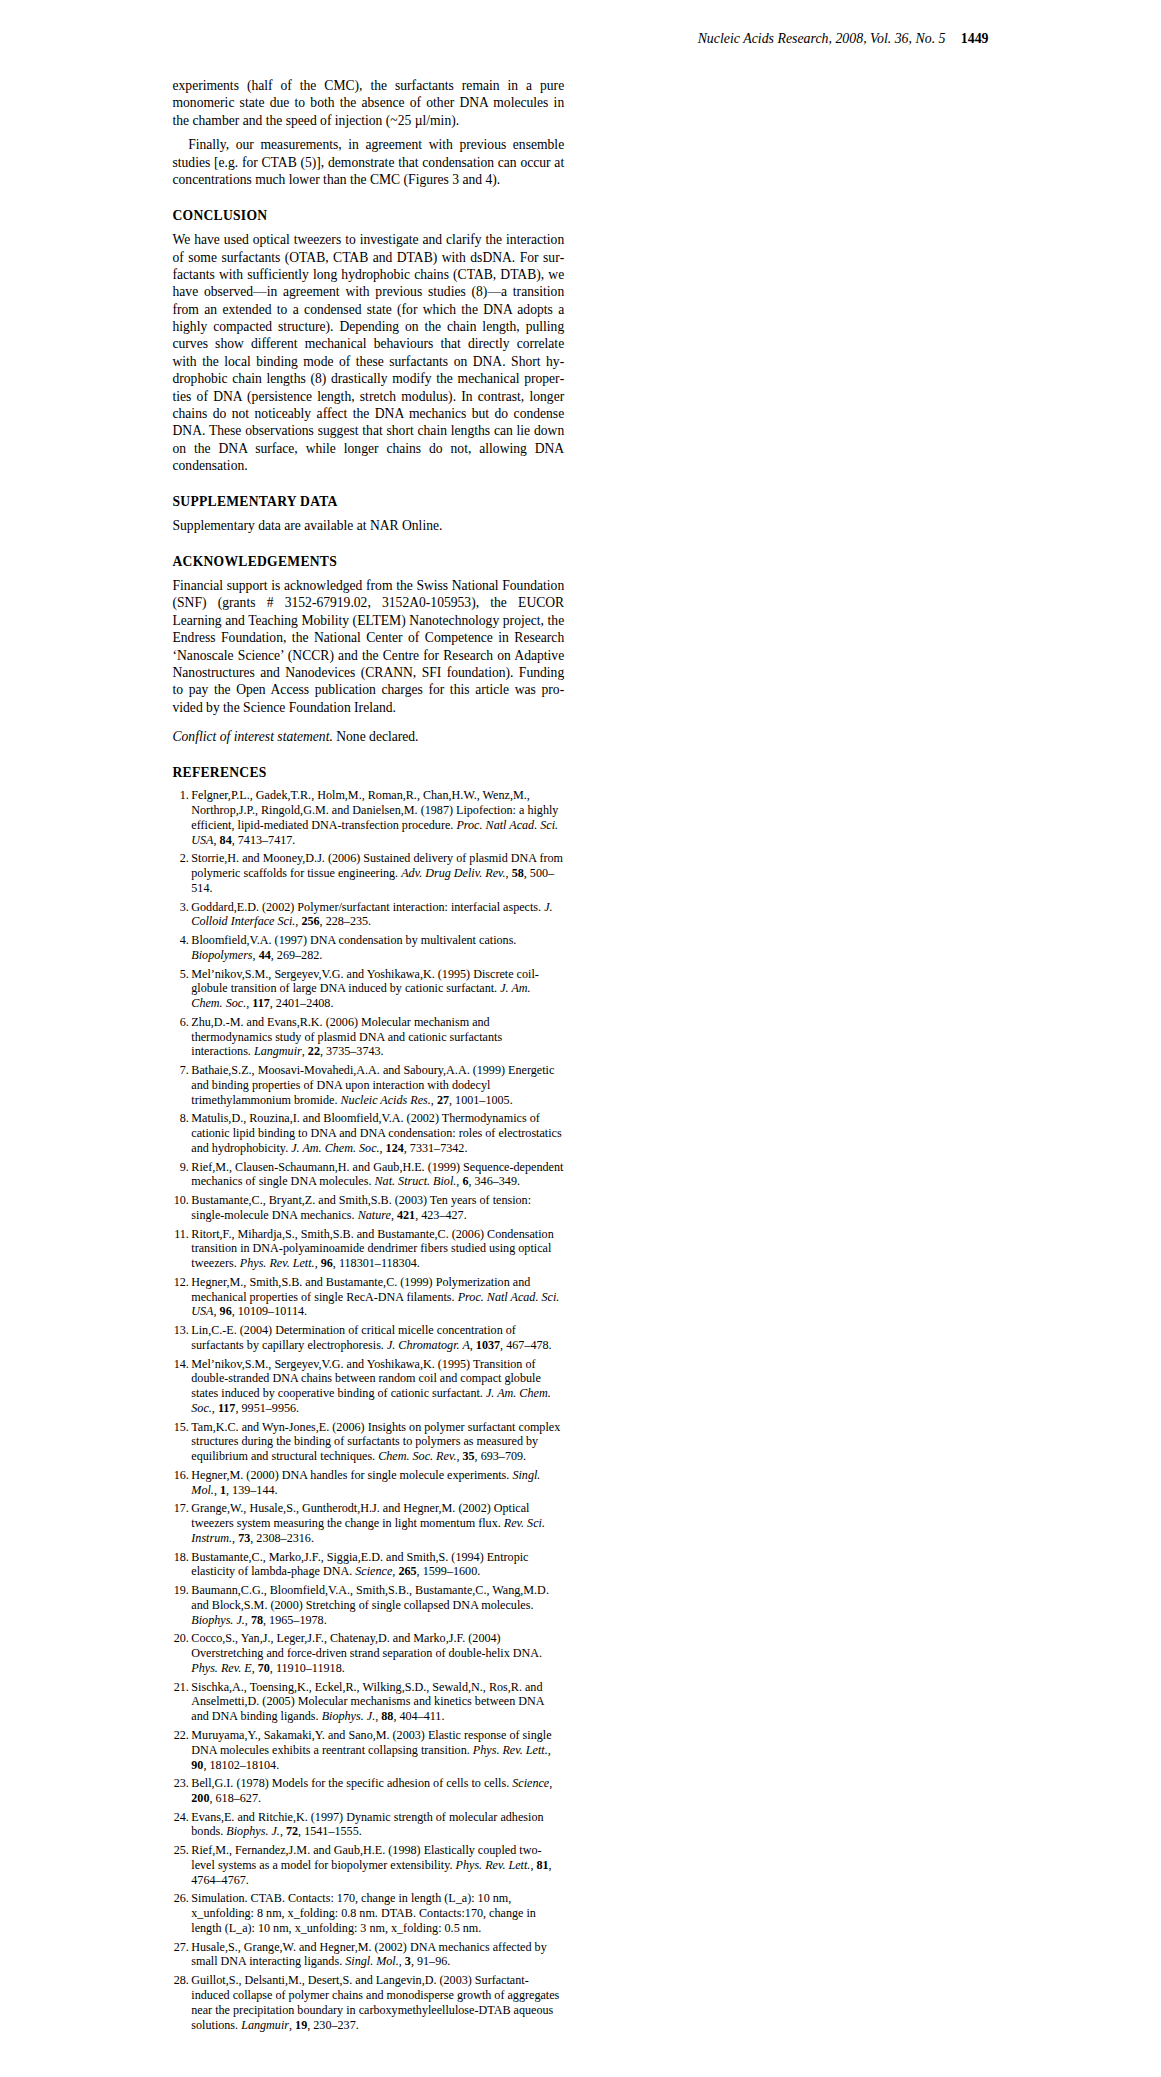Nucleic Acids Research, 2008, Vol. 36, No. 51449
experiments (half of the CMC), the surfactants remain in a pure monomeric state due to both the absence of other DNA molecules in the chamber and the speed of injection (~25 µl/min).
Finally, our measurements, in agreement with previous ensemble studies [e.g. for CTAB (5)], demonstrate that condensation can occur at concentrations much lower than the CMC (Figures 3 and 4).
Conclusion
We have used optical tweezers to investigate and clarify the interaction of some surfactants (OTAB, CTAB and DTAB) with dsDNA. For surfactants with sufficiently long hydrophobic chains (CTAB, DTAB), we have observed—in agreement with previous studies (8)—a transition from an extended to a condensed state (for which the DNA adopts a highly compacted structure). Depending on the chain length, pulling curves show different mechanical behaviours that directly correlate with the local binding mode of these surfactants on DNA. Short hydrophobic chain lengths (8) drastically modify the mechanical properties of DNA (persistence length, stretch modulus). In contrast, longer chains do not noticeably affect the DNA mechanics but do condense DNA. These observations suggest that short chain lengths can lie down on the DNA surface, while longer chains do not, allowing DNA condensation.
Supplementary Data
Supplementary data are available at NAR Online.
Acknowledgements
Financial support is acknowledged from the Swiss National Foundation (SNF) (grants # 3152-67919.02, 3152A0-105953), the EUCOR Learning and Teaching Mobility (ELTEM) Nanotechnology project, the Endress Foundation, the National Center of Competence in Research ‘Nanoscale Science’ (NCCR) and the Centre for Research on Adaptive Nanostructures and Nanodevices (CRANN, SFI foundation). Funding to pay the Open Access publication charges for this article was provided by the Science Foundation Ireland.
Conflict of interest statement. None declared.
References
Felgner,P.L., Gadek,T.R., Holm,M., Roman,R., Chan,H.W., Wenz,M., Northrop,J.P., Ringold,G.M. and Danielsen,M. (1987) Lipofection: a highly efficient, lipid-mediated DNA-transfection procedure. Proc. Natl Acad. Sci. USA, 84, 7413–7417.
Storrie,H. and Mooney,D.J. (2006) Sustained delivery of plasmid DNA from polymeric scaffolds for tissue engineering. Adv. Drug Deliv. Rev., 58, 500–514.
Goddard,E.D. (2002) Polymer/surfactant interaction: interfacial aspects. J. Colloid Interface Sci., 256, 228–235.
Bloomfield,V.A. (1997) DNA condensation by multivalent cations. Biopolymers, 44, 269–282.
Mel’nikov,S.M., Sergeyev,V.G. and Yoshikawa,K. (1995) Discrete coil-globule transition of large DNA induced by cationic surfactant. J. Am. Chem. Soc., 117, 2401–2408.
Zhu,D.-M. and Evans,R.K. (2006) Molecular mechanism and thermodynamics study of plasmid DNA and cationic surfactants interactions. Langmuir, 22, 3735–3743.
Bathaie,S.Z., Moosavi-Movahedi,A.A. and Saboury,A.A. (1999) Energetic and binding properties of DNA upon interaction with dodecyl trimethylammonium bromide. Nucleic Acids Res., 27, 1001–1005.
Matulis,D., Rouzina,I. and Bloomfield,V.A. (2002) Thermodynamics of cationic lipid binding to DNA and DNA condensation: roles of electrostatics and hydrophobicity. J. Am. Chem. Soc., 124, 7331–7342.
Rief,M., Clausen-Schaumann,H. and Gaub,H.E. (1999) Sequence-dependent mechanics of single DNA molecules. Nat. Struct. Biol., 6, 346–349.
Bustamante,C., Bryant,Z. and Smith,S.B. (2003) Ten years of tension: single-molecule DNA mechanics. Nature, 421, 423–427.
Ritort,F., Mihardja,S., Smith,S.B. and Bustamante,C. (2006) Condensation transition in DNA-polyaminoamide dendrimer fibers studied using optical tweezers. Phys. Rev. Lett., 96, 118301–118304.
Hegner,M., Smith,S.B. and Bustamante,C. (1999) Polymerization and mechanical properties of single RecA-DNA filaments. Proc. Natl Acad. Sci. USA, 96, 10109–10114.
Lin,C.-E. (2004) Determination of critical micelle concentration of surfactants by capillary electrophoresis. J. Chromatogr. A, 1037, 467–478.
Mel’nikov,S.M., Sergeyev,V.G. and Yoshikawa,K. (1995) Transition of double-stranded DNA chains between random coil and compact globule states induced by cooperative binding of cationic surfactant. J. Am. Chem. Soc., 117, 9951–9956.
Tam,K.C. and Wyn-Jones,E. (2006) Insights on polymer surfactant complex structures during the binding of surfactants to polymers as measured by equilibrium and structural techniques. Chem. Soc. Rev., 35, 693–709.
Hegner,M. (2000) DNA handles for single molecule experiments. Singl. Mol., 1, 139–144.
Grange,W., Husale,S., Guntherodt,H.J. and Hegner,M. (2002) Optical tweezers system measuring the change in light momentum flux. Rev. Sci. Instrum., 73, 2308–2316.
Bustamante,C., Marko,J.F., Siggia,E.D. and Smith,S. (1994) Entropic elasticity of lambda-phage DNA. Science, 265, 1599–1600.
Baumann,C.G., Bloomfield,V.A., Smith,S.B., Bustamante,C., Wang,M.D. and Block,S.M. (2000) Stretching of single collapsed DNA molecules. Biophys. J., 78, 1965–1978.
Cocco,S., Yan,J., Leger,J.F., Chatenay,D. and Marko,J.F. (2004) Overstretching and force-driven strand separation of double-helix DNA. Phys. Rev. E, 70, 11910–11918.
Sischka,A., Toensing,K., Eckel,R., Wilking,S.D., Sewald,N., Ros,R. and Anselmetti,D. (2005) Molecular mechanisms and kinetics between DNA and DNA binding ligands. Biophys. J., 88, 404–411.
Muruyama,Y., Sakamaki,Y. and Sano,M. (2003) Elastic response of single DNA molecules exhibits a reentrant collapsing transition. Phys. Rev. Lett., 90, 18102–18104.
Bell,G.I. (1978) Models for the specific adhesion of cells to cells. Science, 200, 618–627.
Evans,E. and Ritchie,K. (1997) Dynamic strength of molecular adhesion bonds. Biophys. J., 72, 1541–1555.
Rief,M., Fernandez,J.M. and Gaub,H.E. (1998) Elastically coupled two-level systems as a model for biopolymer extensibility. Phys. Rev. Lett., 81, 4764–4767.
Simulation. CTAB. Contacts: 170, change in length (L_a): 10 nm, x_unfolding: 8 nm, x_folding: 0.8 nm. DTAB. Contacts:170, change in length (L_a): 10 nm, x_unfolding: 3 nm, x_folding: 0.5 nm.
Husale,S., Grange,W. and Hegner,M. (2002) DNA mechanics affected by small DNA interacting ligands. Singl. Mol., 3, 91–96.
Guillot,S., Delsanti,M., Desert,S. and Langevin,D. (2003) Surfactant-induced collapse of polymer chains and monodisperse growth of aggregates near the precipitation boundary in carboxymethyleellulose-DTAB aqueous solutions. Langmuir, 19, 230–237.